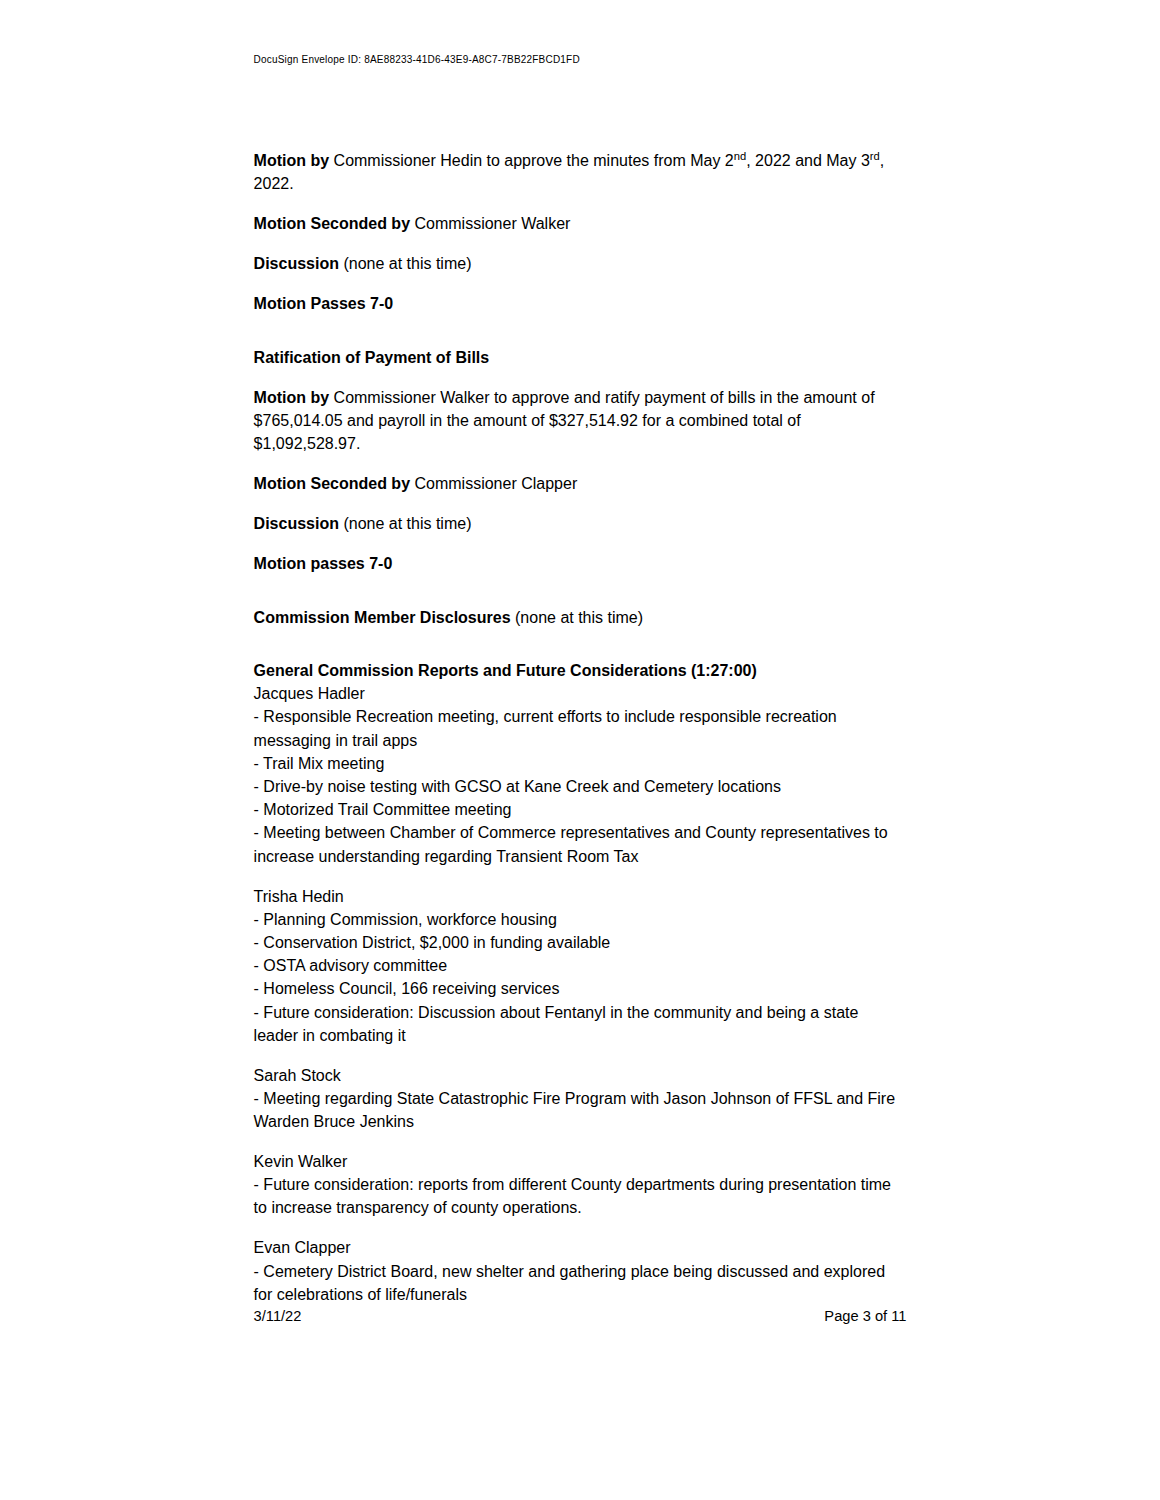DocuSign Envelope ID: 8AE88233-41D6-43E9-A8C7-7BB22FBCD1FD
Motion by Commissioner Hedin to approve the minutes from May 2nd, 2022 and May 3rd, 2022.
Motion Seconded by Commissioner Walker
Discussion (none at this time)
Motion Passes 7-0
Ratification of Payment of Bills
Motion by Commissioner Walker to approve and ratify payment of bills in the amount of $765,014.05 and payroll in the amount of $327,514.92 for a combined total of $1,092,528.97.
Motion Seconded by Commissioner Clapper
Discussion (none at this time)
Motion passes 7-0
Commission Member Disclosures (none at this time)
General Commission Reports and Future Considerations (1:27:00)
Jacques Hadler
- Responsible Recreation meeting, current efforts to include responsible recreation messaging in trail apps
- Trail Mix meeting
- Drive-by noise testing with GCSO at Kane Creek and Cemetery locations
- Motorized Trail Committee meeting
- Meeting between Chamber of Commerce representatives and County representatives to increase understanding regarding Transient Room Tax
Trisha Hedin
- Planning Commission, workforce housing
- Conservation District, $2,000 in funding available
- OSTA advisory committee
- Homeless Council, 166 receiving services
- Future consideration: Discussion about Fentanyl in the community and being a state leader in combating it
Sarah Stock
- Meeting regarding State Catastrophic Fire Program with Jason Johnson of FFSL and Fire Warden Bruce Jenkins
Kevin Walker
- Future consideration: reports from different County departments during presentation time to increase transparency of county operations.
Evan Clapper
- Cemetery District Board, new shelter and gathering place being discussed and explored for celebrations of life/funerals
3/11/22 Page 3 of 11